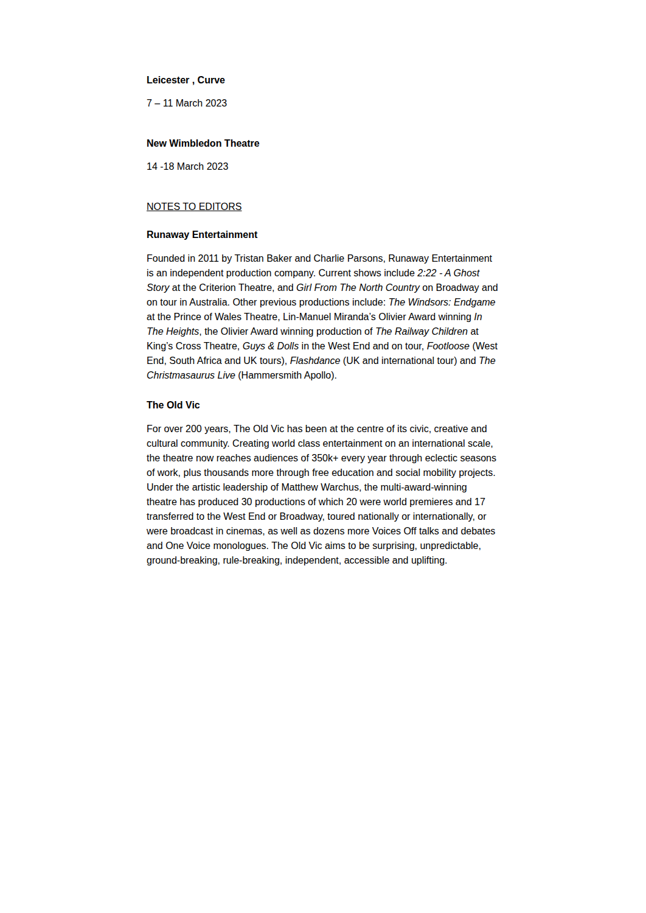Leicester , Curve
7 – 11 March 2023
New Wimbledon Theatre
14 -18 March 2023
NOTES TO EDITORS
Runaway Entertainment
Founded in 2011 by Tristan Baker and Charlie Parsons, Runaway Entertainment is an independent production company. Current shows include 2:22 - A Ghost Story at the Criterion Theatre, and Girl From The North Country on Broadway and on tour in Australia. Other previous productions include: The Windsors: Endgame at the Prince of Wales Theatre, Lin-Manuel Miranda’s Olivier Award winning In The Heights, the Olivier Award winning production of The Railway Children at King’s Cross Theatre, Guys & Dolls in the West End and on tour, Footloose (West End, South Africa and UK tours), Flashdance (UK and international tour) and The Christmasaurus Live (Hammersmith Apollo).
The Old Vic
For over 200 years, The Old Vic has been at the centre of its civic, creative and cultural community. Creating world class entertainment on an international scale, the theatre now reaches audiences of 350k+ every year through eclectic seasons of work, plus thousands more through free education and social mobility projects. Under the artistic leadership of Matthew Warchus, the multi-award-winning theatre has produced 30 productions of which 20 were world premieres and 17 transferred to the West End or Broadway, toured nationally or internationally, or were broadcast in cinemas, as well as dozens more Voices Off talks and debates and One Voice monologues. The Old Vic aims to be surprising, unpredictable, ground-breaking, rule-breaking, independent, accessible and uplifting.